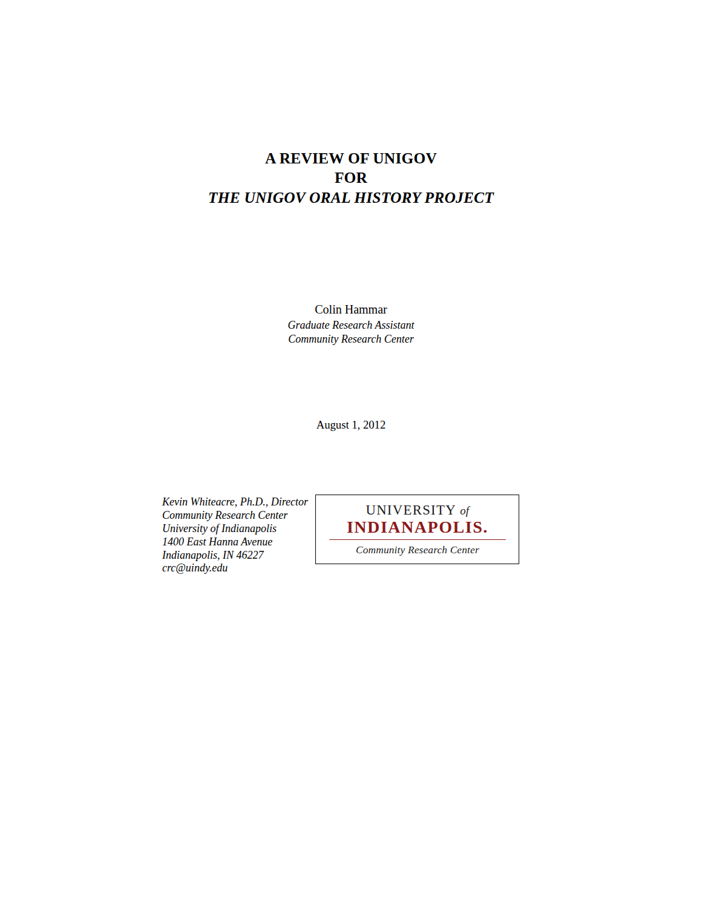A REVIEW OF UNIGOV FOR THE UNIGOV ORAL HISTORY PROJECT
Colin Hammar Graduate Research Assistant Community Research Center
August 1, 2012
Kevin Whiteacre, Ph.D., Director Community Research Center University of Indianapolis 1400 East Hanna Avenue Indianapolis, IN 46227 crc@uindy.edu
UNIVERSITY of
INDIANAPOLIS.
Community Research Center